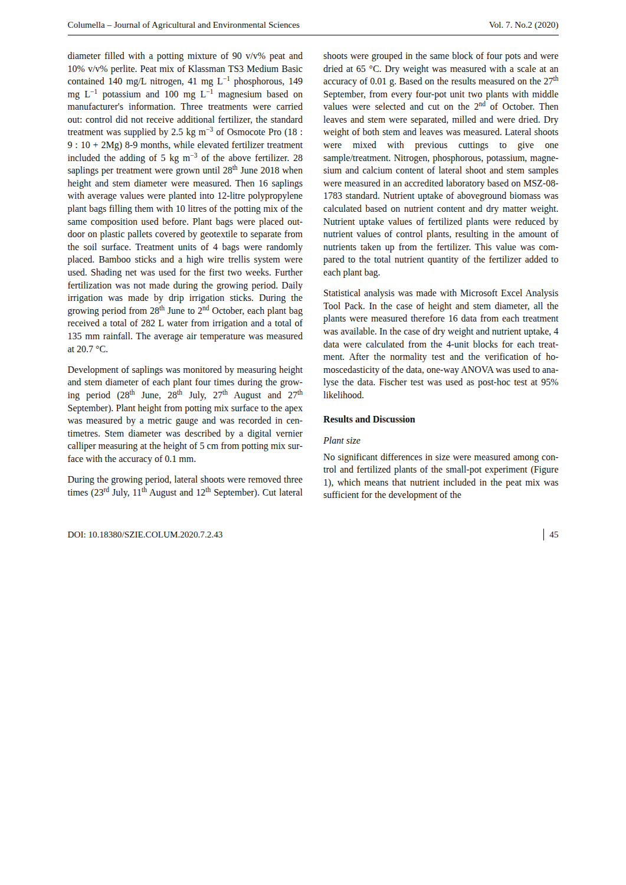Columella – Journal of Agricultural and Environmental Sciences Vol. 7. No.2 (2020)
diameter filled with a potting mixture of 90 v/v% peat and 10% v/v% perlite. Peat mix of Klassman TS3 Medium Basic contained 140 mg/L nitrogen, 41 mg L−1 phosphorous, 149 mg L−1 potassium and 100 mg L−1 magnesium based on manufacturer's information. Three treatments were carried out: control did not receive additional fertilizer, the standard treatment was supplied by 2.5 kg m−3 of Osmocote Pro (18 : 9 : 10 + 2Mg) 8-9 months, while elevated fertilizer treatment included the adding of 5 kg m−3 of the above fertilizer. 28 saplings per treatment were grown until 28th June 2018 when height and stem diameter were measured. Then 16 saplings with average values were planted into 12-litre polypropylene plant bags filling them with 10 litres of the potting mix of the same composition used before. Plant bags were placed outdoor on plastic pallets covered by geotextile to separate from the soil surface. Treatment units of 4 bags were randomly placed. Bamboo sticks and a high wire trellis system were used. Shading net was used for the first two weeks. Further fertilization was not made during the growing period. Daily irrigation was made by drip irrigation sticks. During the growing period from 28th June to 2nd October, each plant bag received a total of 282 L water from irrigation and a total of 135 mm rainfall. The average air temperature was measured at 20.7 °C.
Development of saplings was monitored by measuring height and stem diameter of each plant four times during the growing period (28th June, 28th July, 27th August and 27th September). Plant height from potting mix surface to the apex was measured by a metric gauge and was recorded in centimetres. Stem diameter was described by a digital vernier calliper measuring at the height of 5 cm from potting mix surface with the accuracy of 0.1 mm.
During the growing period, lateral shoots were removed three times (23rd July, 11th August and 12th September). Cut lateral shoots were grouped in the same block of four pots and were dried at 65 °C. Dry weight was measured with a scale at an accuracy of 0.01 g. Based on the results measured on the 27th September, from every four-pot unit two plants with middle values were selected and cut on the 2nd of October. Then leaves and stem were separated, milled and were dried. Dry weight of both stem and leaves was measured. Lateral shoots were mixed with previous cuttings to give one sample/treatment. Nitrogen, phosphorous, potassium, magnesium and calcium content of lateral shoot and stem samples were measured in an accredited laboratory based on MSZ-08-1783 standard. Nutrient uptake of aboveground biomass was calculated based on nutrient content and dry matter weight. Nutrient uptake values of fertilized plants were reduced by nutrient values of control plants, resulting in the amount of nutrients taken up from the fertilizer. This value was compared to the total nutrient quantity of the fertilizer added to each plant bag.
Statistical analysis was made with Microsoft Excel Analysis Tool Pack. In the case of height and stem diameter, all the plants were measured therefore 16 data from each treatment was available. In the case of dry weight and nutrient uptake, 4 data were calculated from the 4-unit blocks for each treatment. After the normality test and the verification of homoscedasticity of the data, one-way ANOVA was used to analyse the data. Fischer test was used as post-hoc test at 95% likelihood.
Results and Discussion
Plant size
No significant differences in size were measured among control and fertilized plants of the small-pot experiment (Figure 1), which means that nutrient included in the peat mix was sufficient for the development of the
DOI: 10.18380/SZIE.COLUM.2020.7.2.43 45